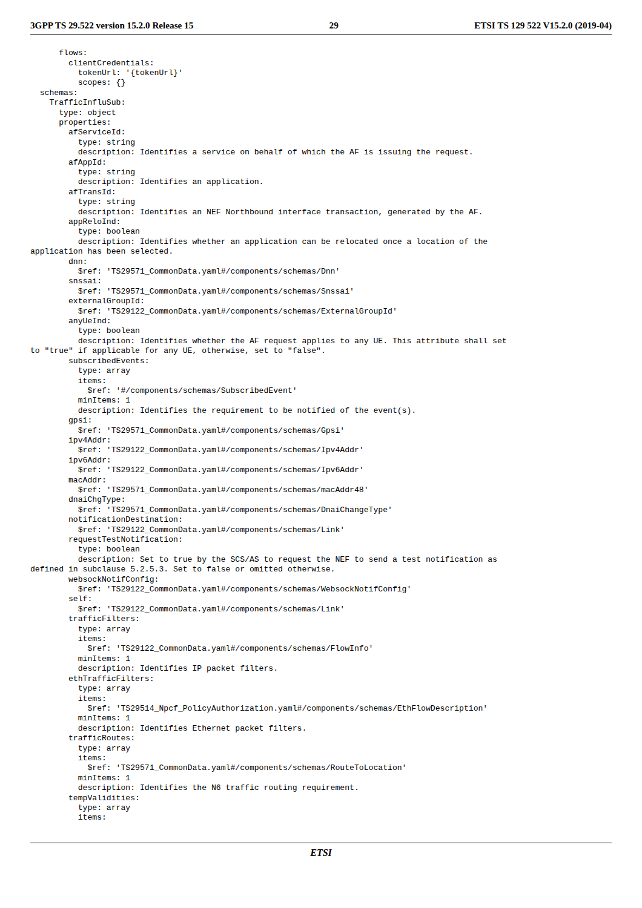3GPP TS 29.522 version 15.2.0 Release 15 29 ETSI TS 129 522 V15.2.0 (2019-04)
      flows:
        clientCredentials:
          tokenUrl: '{tokenUrl}'
          scopes: {}
  schemas:
    TrafficInfluSub:
      type: object
      properties:
        afServiceId:
          type: string
          description: Identifies a service on behalf of which the AF is issuing the request.
        afAppId:
          type: string
          description: Identifies an application.
        afTransId:
          type: string
          description: Identifies an NEF Northbound interface transaction, generated by the AF.
        appReloInd:
          type: boolean
          description: Identifies whether an application can be relocated once a location of the
application has been selected.
        dnn:
          $ref: 'TS29571_CommonData.yaml#/components/schemas/Dnn'
        snssai:
          $ref: 'TS29571_CommonData.yaml#/components/schemas/Snssai'
        externalGroupId:
          $ref: 'TS29122_CommonData.yaml#/components/schemas/ExternalGroupId'
        anyUeInd:
          type: boolean
          description: Identifies whether the AF request applies to any UE. This attribute shall set
to "true" if applicable for any UE, otherwise, set to "false".
        subscribedEvents:
          type: array
          items:
            $ref: '#/components/schemas/SubscribedEvent'
          minItems: 1
          description: Identifies the requirement to be notified of the event(s).
        gpsi:
          $ref: 'TS29571_CommonData.yaml#/components/schemas/Gpsi'
        ipv4Addr:
          $ref: 'TS29122_CommonData.yaml#/components/schemas/Ipv4Addr'
        ipv6Addr:
          $ref: 'TS29122_CommonData.yaml#/components/schemas/Ipv6Addr'
        macAddr:
          $ref: 'TS29571_CommonData.yaml#/components/schemas/macAddr48'
        dnaiChgType:
          $ref: 'TS29571_CommonData.yaml#/components/schemas/DnaiChangeType'
        notificationDestination:
          $ref: 'TS29122_CommonData.yaml#/components/schemas/Link'
        requestTestNotification:
          type: boolean
          description: Set to true by the SCS/AS to request the NEF to send a test notification as
defined in subclause 5.2.5.3. Set to false or omitted otherwise.
        websockNotifConfig:
          $ref: 'TS29122_CommonData.yaml#/components/schemas/WebsockNotifConfig'
        self:
          $ref: 'TS29122_CommonData.yaml#/components/schemas/Link'
        trafficFilters:
          type: array
          items:
            $ref: 'TS29122_CommonData.yaml#/components/schemas/FlowInfo'
          minItems: 1
          description: Identifies IP packet filters.
        ethTrafficFilters:
          type: array
          items:
            $ref: 'TS29514_Npcf_PolicyAuthorization.yaml#/components/schemas/EthFlowDescription'
          minItems: 1
          description: Identifies Ethernet packet filters.
        trafficRoutes:
          type: array
          items:
            $ref: 'TS29571_CommonData.yaml#/components/schemas/RouteToLocation'
          minItems: 1
          description: Identifies the N6 traffic routing requirement.
        tempValidities:
          type: array
          items:
ETSI